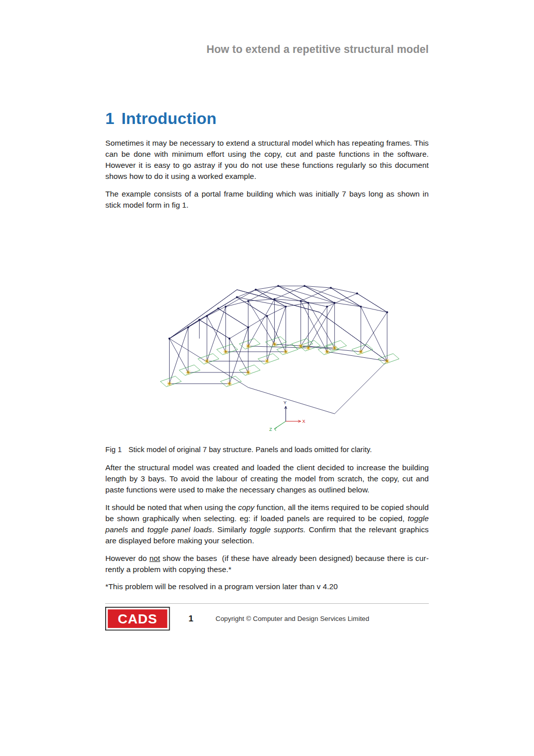How to extend a repetitive structural model
1 Introduction
Sometimes it may be necessary to extend a structural model which has repeating frames. This can be done with minimum effort using the copy, cut and paste functions in the software. However it is easy to go astray if you do not use these functions regularly so this document shows how to do it using a worked example.
The example consists of a portal frame building which was initially 7 bays long as shown in stick model form in fig 1.
Y X Z
Fig 1 Stick model of original 7 bay structure. Panels and loads omitted for clarity.
After the structural model was created and loaded the client decided to increase the building length by 3 bays. To avoid the labour of creating the model from scratch, the copy, cut and paste functions were used to make the necessary changes as outlined below.
It should be noted that when using the copy function, all the items required to be copied should be shown graphically when selecting. eg: if loaded panels are required to be copied, toggle panels and toggle panel loads. Similarly toggle supports. Confirm that the relevant graphics are displayed before making your selection.
However do not show the bases (if these have already been designed) because there is currently a problem with copying these.*
*This problem will be resolved in a program version later than v 4.20
CADS
1
Copyright © Computer and Design Services Limited